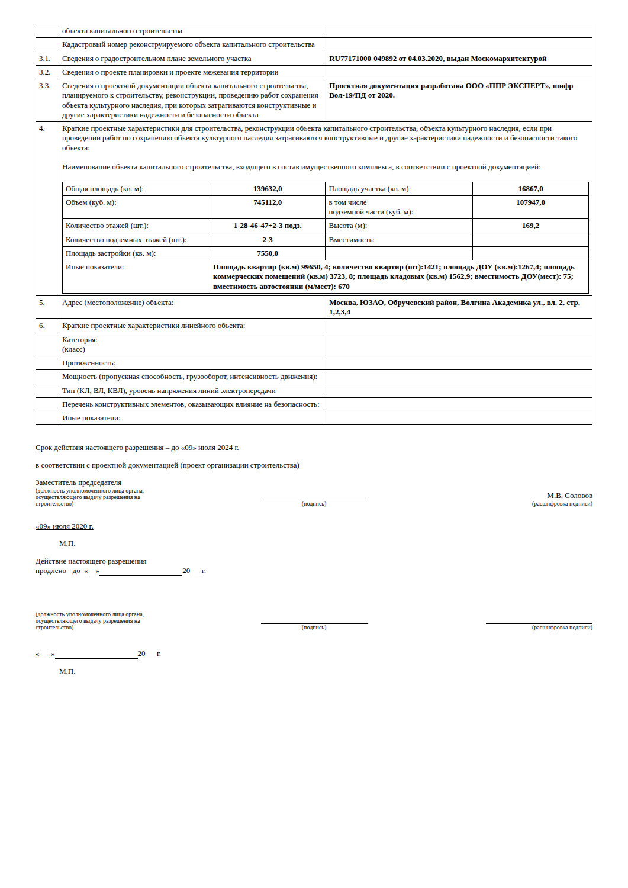| | объекта капитального строительства | |
| | Кадастровый номер реконструируемого объекта капитального строительства | |
| 3.1. | Сведения о градостроительном плане земельного участка | RU77171000-049892 от 04.03.2020, выдан Москомархитектурой |
| 3.2. | Сведения о проекте планировки и проекте межевания территории | |
| 3.3. | Сведения о проектной документации объекта капитального строительства, планируемого к строительству, реконструкции, проведению работ сохранения объекта культурного наследия, при которых затрагиваются конструктивные и другие характеристики надежности и безопасности объекта | Проектная документация разработана ООО «ППР ЭКСПЕРТ», шифр Вол-19/ПД от 2020. |
| 4. | Краткие проектные характеристики для строительства, реконструкции объекта капитального строительства, объекта культурного наследия, если при проведении работ по сохранению объекта культурного наследия затрагиваются конструктивные и другие характеристики надежности и безопасности такого объекта: Наименование объекта капитального строительства, входящего в состав имущественного комплекса, в соответствии с проектной документацией: / Общая площадь (кв. м): / 139632,0 / Площадь участка (кв. м): / 16867,0 / / Объем (куб. м): / 745112,0 / в том числе подземной части (куб. м): / 107947,0 / / Количество этажей (шт.): / 1-28-46-47÷2-3 подз. / Высота (м): / 169,2 / / Количество подземных этажей (шт.): / 2-3 / Вместимость: / / / Площадь застройки (кв. м): / 7550,0 / / / / Иные показатели: / Площадь квартир (кв.м) 99650, 4; количество квартир (шт):1421; площадь ДОУ (кв.м):1267,4; площадь коммерческих помещений (кв.м) 3723, 8; площадь кладовых (кв.м) 1562,9; вместимость ДОУ(мест): 75; вместимость автостоянки (м/мест): 670 / |
| 5. | Адрес (местоположение) объекта: | Москва, ЮЗАО, Обручевский район, Волгина Академика ул., вл. 2, стр. 1,2,3,4 |
| 6. | Краткие проектные характеристики линейного объекта: | |
| | Категория: (класс) | |
| | Протяженность: | |
| | Мощность (пропускная способность, грузооборот, интенсивность движения): | |
| | Тип (КЛ, ВЛ, КВЛ), уровень напряжения линий электропередачи | |
| | Перечень конструктивных элементов, оказывающих влияние на безопасность: | |
| | Иные показатели: | |
Срок действия настоящего разрешения – до «09» июля 2024 г.
в соответствии с проектной документацией (проект организации строительства)
Заместитель председателя
(должность уполномоченного лица органа,
осуществляющего выдачу разрешения на
строительство)
(подпись)
М.В. Соловов
(расшифровка подписи)
«09» июля 2020 г.
М.П.
Действие настоящего разрешения
продлено - до «__» 20___г.
(должность уполномоченного лица органа,
осуществляющего выдачу разрешения на
строительство)
(подпись)
(расшифровка подписи)
«___» 20___г.
М.П.